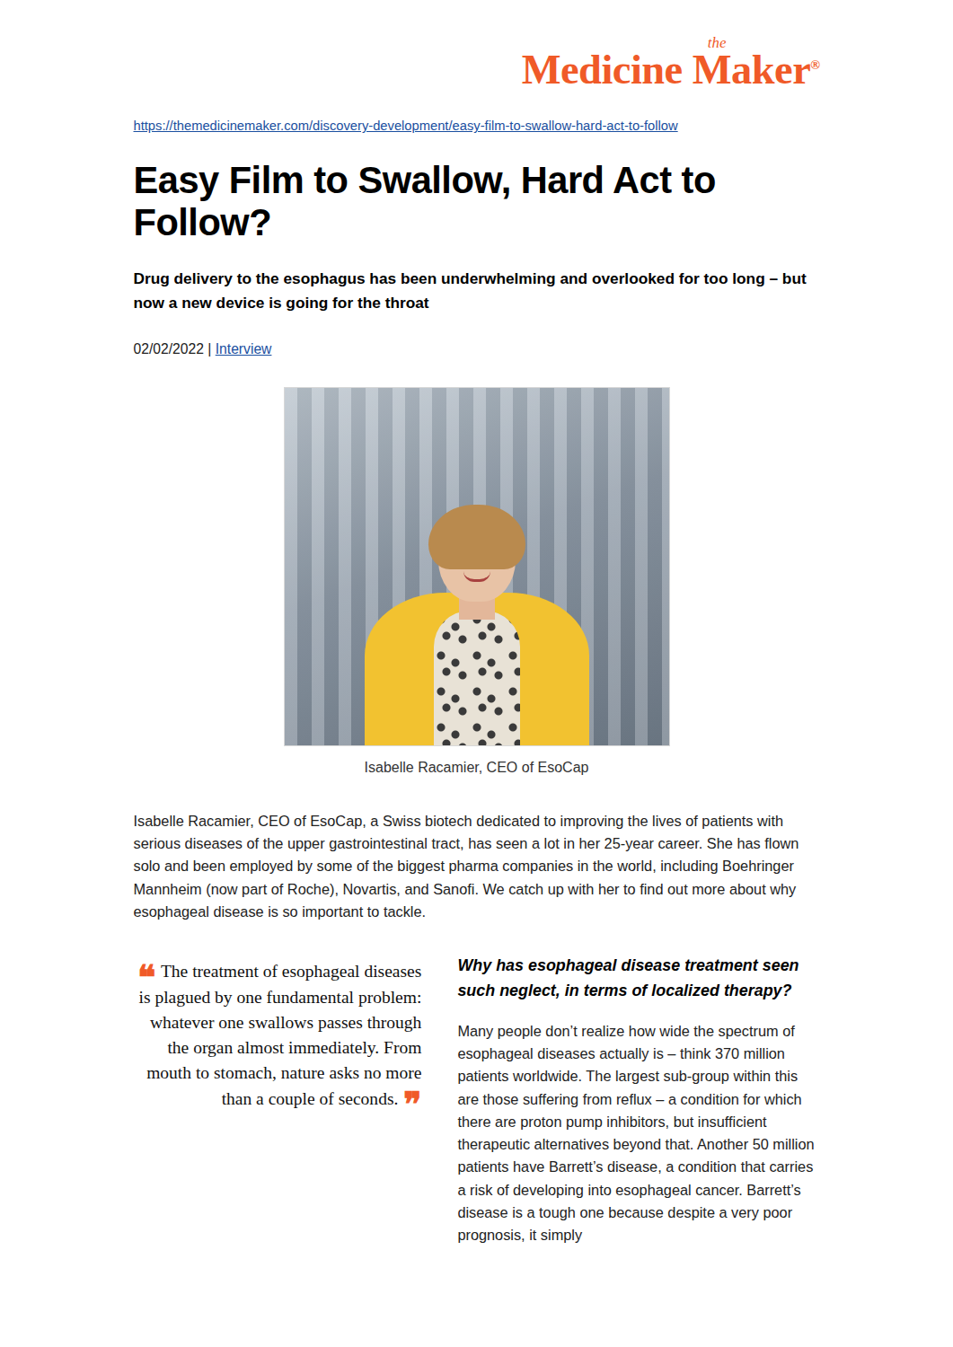the
Medicine Maker®
https://themedicinemaker.com/discovery-development/easy-film-to-swallow-hard-act-to-follow
Easy Film to Swallow, Hard Act to Follow?
Drug delivery to the esophagus has been underwhelming and overlooked for too long – but now a new device is going for the throat
02/02/2022 | Interview
Isabelle Racamier, CEO of EsoCap
Isabelle Racamier, CEO of EsoCap, a Swiss biotech dedicated to improving the lives of patients with serious diseases of the upper gastrointestinal tract, has seen a lot in her 25-year career. She has flown solo and been employed by some of the biggest pharma companies in the world, including Boehringer Mannheim (now part of Roche), Novartis, and Sanofi. We catch up with her to find out more about why esophageal disease is so important to tackle.
❝The treatment of esophageal diseases is plagued by one fundamental problem: whatever one swallows passes through the organ almost immediately. From mouth to stomach, nature asks no more than a couple of seconds.❞
Why has esophageal disease treatment seen such neglect, in terms of localized therapy?
Many people don’t realize how wide the spectrum of esophageal diseases actually is – think 370 million patients worldwide. The largest sub-group within this are those suffering from reflux – a condition for which there are proton pump inhibitors, but insufficient therapeutic alternatives beyond that. Another 50 million patients have Barrett’s disease, a condition that carries a risk of developing into esophageal cancer. Barrett’s disease is a tough one because despite a very poor prognosis, it simply